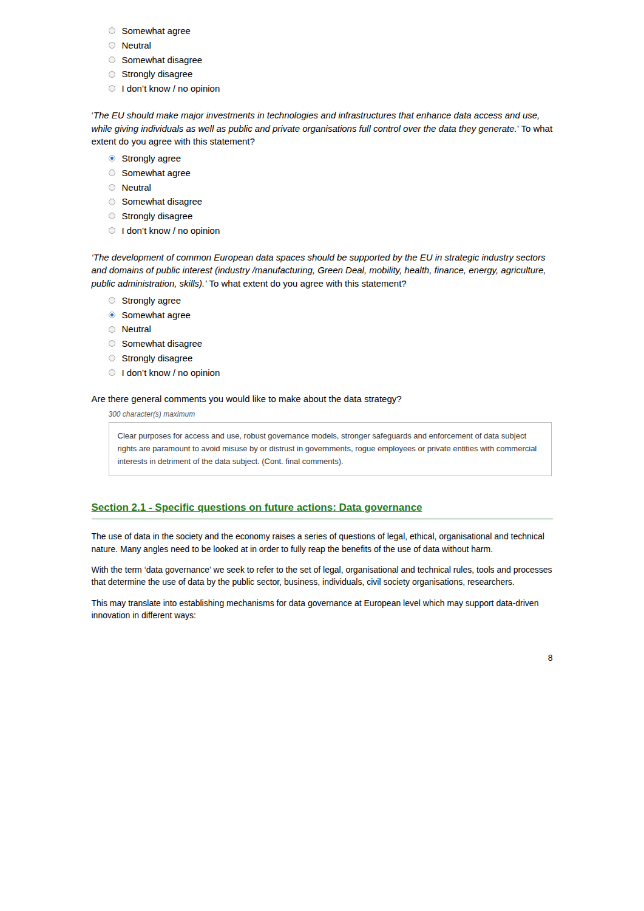Somewhat agree
Neutral
Somewhat disagree
Strongly disagree
I don’t know / no opinion
‘The EU should make major investments in technologies and infrastructures that enhance data access and use, while giving individuals as well as public and private organisations full control over the data they generate.’ To what extent do you agree with this statement?
Strongly agree
Somewhat agree
Neutral
Somewhat disagree
Strongly disagree
I don’t know / no opinion
‘The development of common European data spaces should be supported by the EU in strategic industry sectors and domains of public interest (industry /manufacturing, Green Deal, mobility, health, finance, energy, agriculture, public administration, skills).’ To what extent do you agree with this statement?
Strongly agree
Somewhat agree
Neutral
Somewhat disagree
Strongly disagree
I don’t know / no opinion
Are there general comments you would like to make about the data strategy?
300 character(s) maximum
Clear purposes for access and use, robust governance models, stronger safeguards and enforcement of data subject rights are paramount to avoid misuse by or distrust in governments, rogue employees or private entities with commercial interests in detriment of the data subject. (Cont. final comments).
Section 2.1 - Specific questions on future actions: Data governance
The use of data in the society and the economy raises a series of questions of legal, ethical, organisational and technical nature. Many angles need to be looked at in order to fully reap the benefits of the use of data without harm.
With the term ‘data governance’ we seek to refer to the set of legal, organisational and technical rules, tools and processes that determine the use of data by the public sector, business, individuals, civil society organisations, researchers.
This may translate into establishing mechanisms for data governance at European level which may support data-driven innovation in different ways:
8